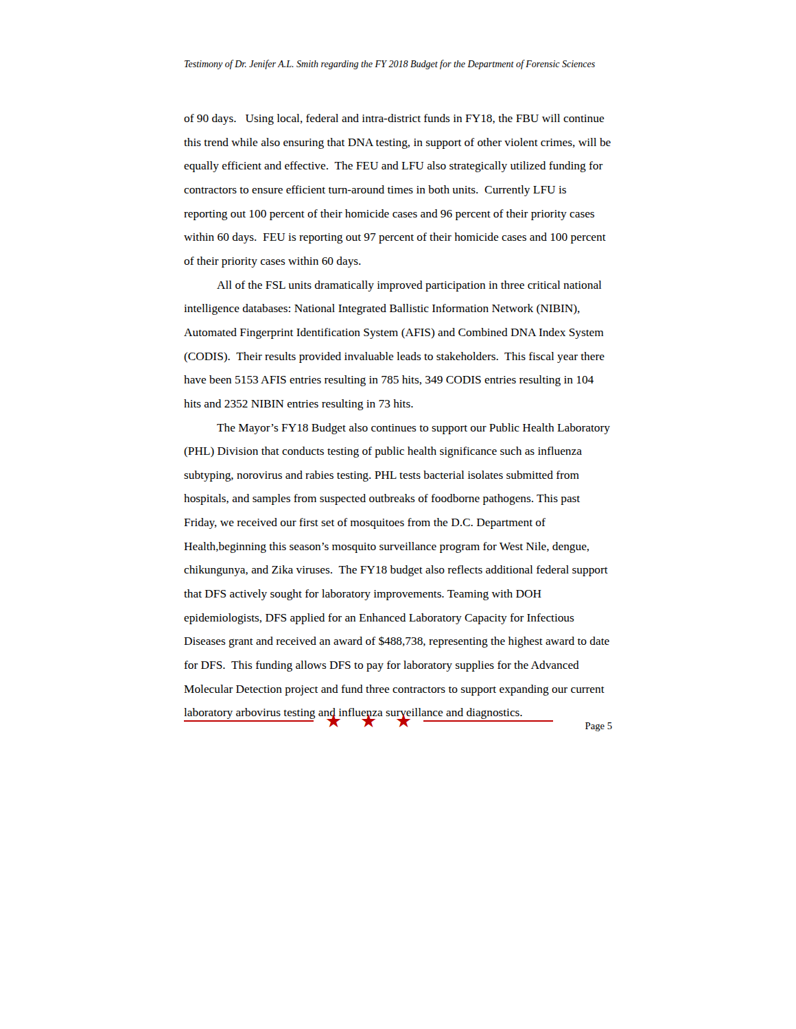Testimony of Dr. Jenifer A.L. Smith regarding the FY 2018 Budget for the Department of Forensic Sciences
of 90 days. Using local, federal and intra-district funds in FY18, the FBU will continue this trend while also ensuring that DNA testing, in support of other violent crimes, will be equally efficient and effective. The FEU and LFU also strategically utilized funding for contractors to ensure efficient turn-around times in both units. Currently LFU is reporting out 100 percent of their homicide cases and 96 percent of their priority cases within 60 days. FEU is reporting out 97 percent of their homicide cases and 100 percent of their priority cases within 60 days.
All of the FSL units dramatically improved participation in three critical national intelligence databases: National Integrated Ballistic Information Network (NIBIN), Automated Fingerprint Identification System (AFIS) and Combined DNA Index System (CODIS). Their results provided invaluable leads to stakeholders. This fiscal year there have been 5153 AFIS entries resulting in 785 hits, 349 CODIS entries resulting in 104 hits and 2352 NIBIN entries resulting in 73 hits.
The Mayor’s FY18 Budget also continues to support our Public Health Laboratory (PHL) Division that conducts testing of public health significance such as influenza subtyping, norovirus and rabies testing. PHL tests bacterial isolates submitted from hospitals, and samples from suspected outbreaks of foodborne pathogens. This past Friday, we received our first set of mosquitoes from the D.C. Department of Health,beginning this season’s mosquito surveillance program for West Nile, dengue, chikungunya, and Zika viruses. The FY18 budget also reflects additional federal support that DFS actively sought for laboratory improvements. Teaming with DOH epidemiologists, DFS applied for an Enhanced Laboratory Capacity for Infectious Diseases grant and received an award of $488,738, representing the highest award to date for DFS. This funding allows DFS to pay for laboratory supplies for the Advanced Molecular Detection project and fund three contractors to support expanding our current laboratory arbovirus testing and influenza surveillance and diagnostics.
★ ★ ★
Page 5